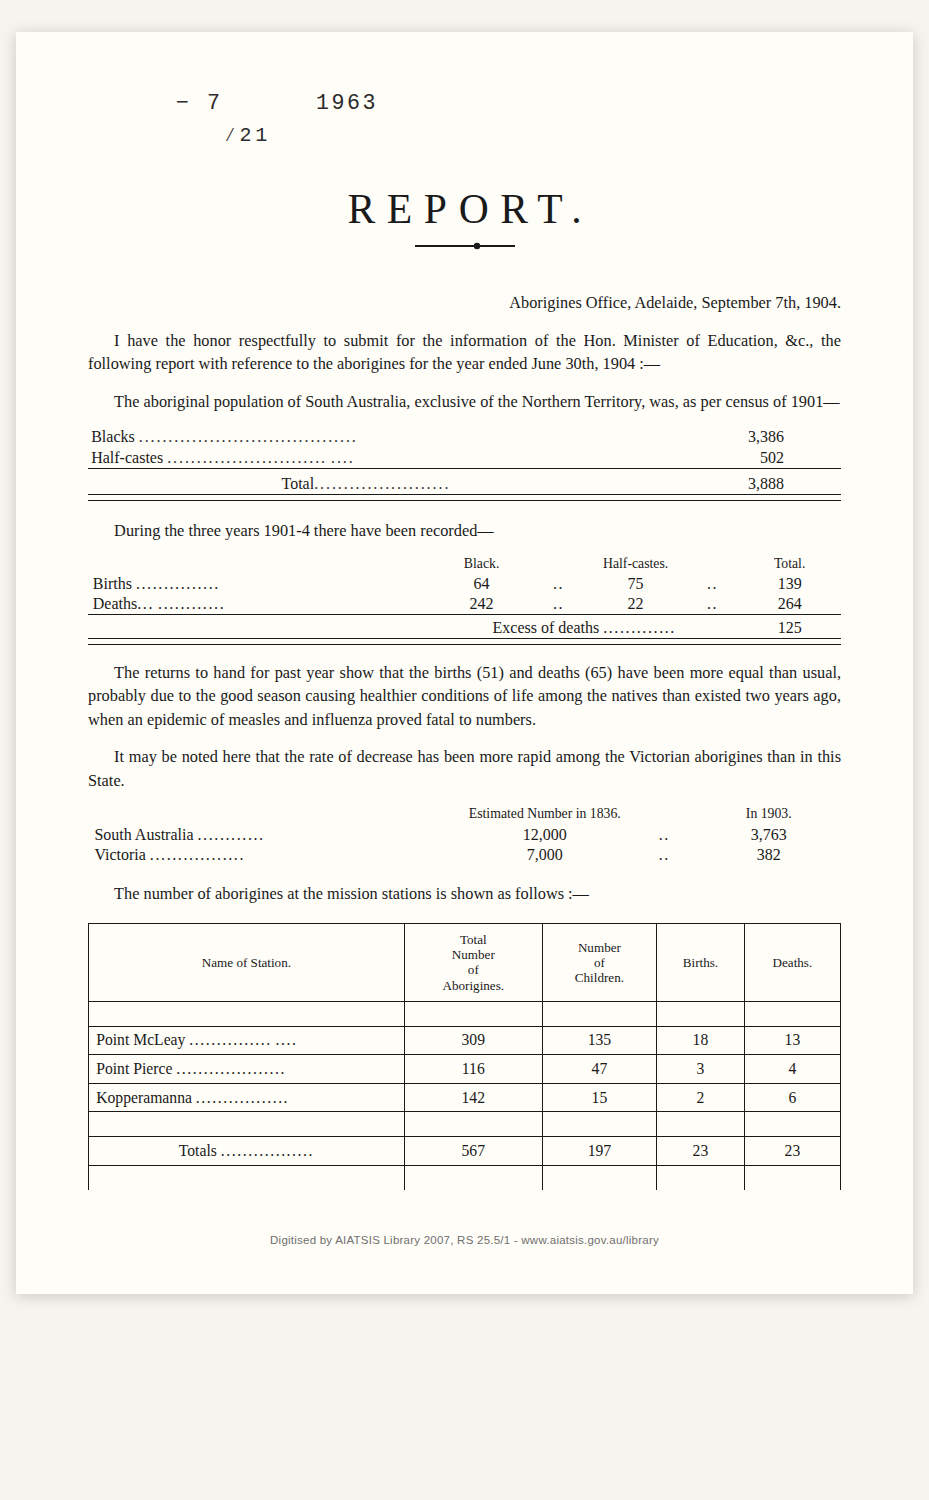− 7 1963
⁄21
REPORT.
Aborigines Office, Adelaide, September 7th, 1904.
I have the honor respectfully to submit for the information of the Hon. Minister of Education, &c., the following report with reference to the aborigines for the year ended June 30th, 1904 :—
The aboriginal population of South Australia, exclusive of the Northern Territory, was, as per census of 1901—
| Blacks ..................................... | 3,386 | |
| Half-castes ........................... .... | 502 | |
| Total ....................... | 3,888 | |
During the three years 1901-4 there have been recorded—
| | Black. | | Half-castes. | | Total. |
| --- | --- | --- | --- | --- | --- |
| Births ............... | 64 | .. | 75 | .. | 139 |
| Deaths ... ............ | 242 | .. | 22 | .. | 264 |
| | Excess of deaths ............. | 125 |
The returns to hand for past year show that the births (51) and deaths (65) have been more equal than usual, probably due to the good season causing healthier conditions of life among the natives than existed two years ago, when an epidemic of measles and influenza proved fatal to numbers.
It may be noted here that the rate of decrease has been more rapid among the Victorian aborigines than in this State.
| | Estimated Number in 1836. | | In 1903. |
| --- | --- | --- | --- |
| South Australia ............ | 12,000 | .. | 3,763 |
| Victoria ................. | 7,000 | .. | 382 |
The number of aborigines at the mission stations is shown as follows :—
| Name of Station. | Total Number of Aborigines. | Number of Children. | Births. | Deaths. |
| --- | --- | --- | --- | --- |
| Point McLeay ............... .... | 309 | 135 | 18 | 13 |
| Point Pierce .................... | 116 | 47 | 3 | 4 |
| Kopperamanna ................. | 142 | 15 | 2 | 6 |
| Totals ................. | 567 | 197 | 23 | 23 |
Digitised by AIATSIS Library 2007, RS 25.5/1 - www.aiatsis.gov.au/library